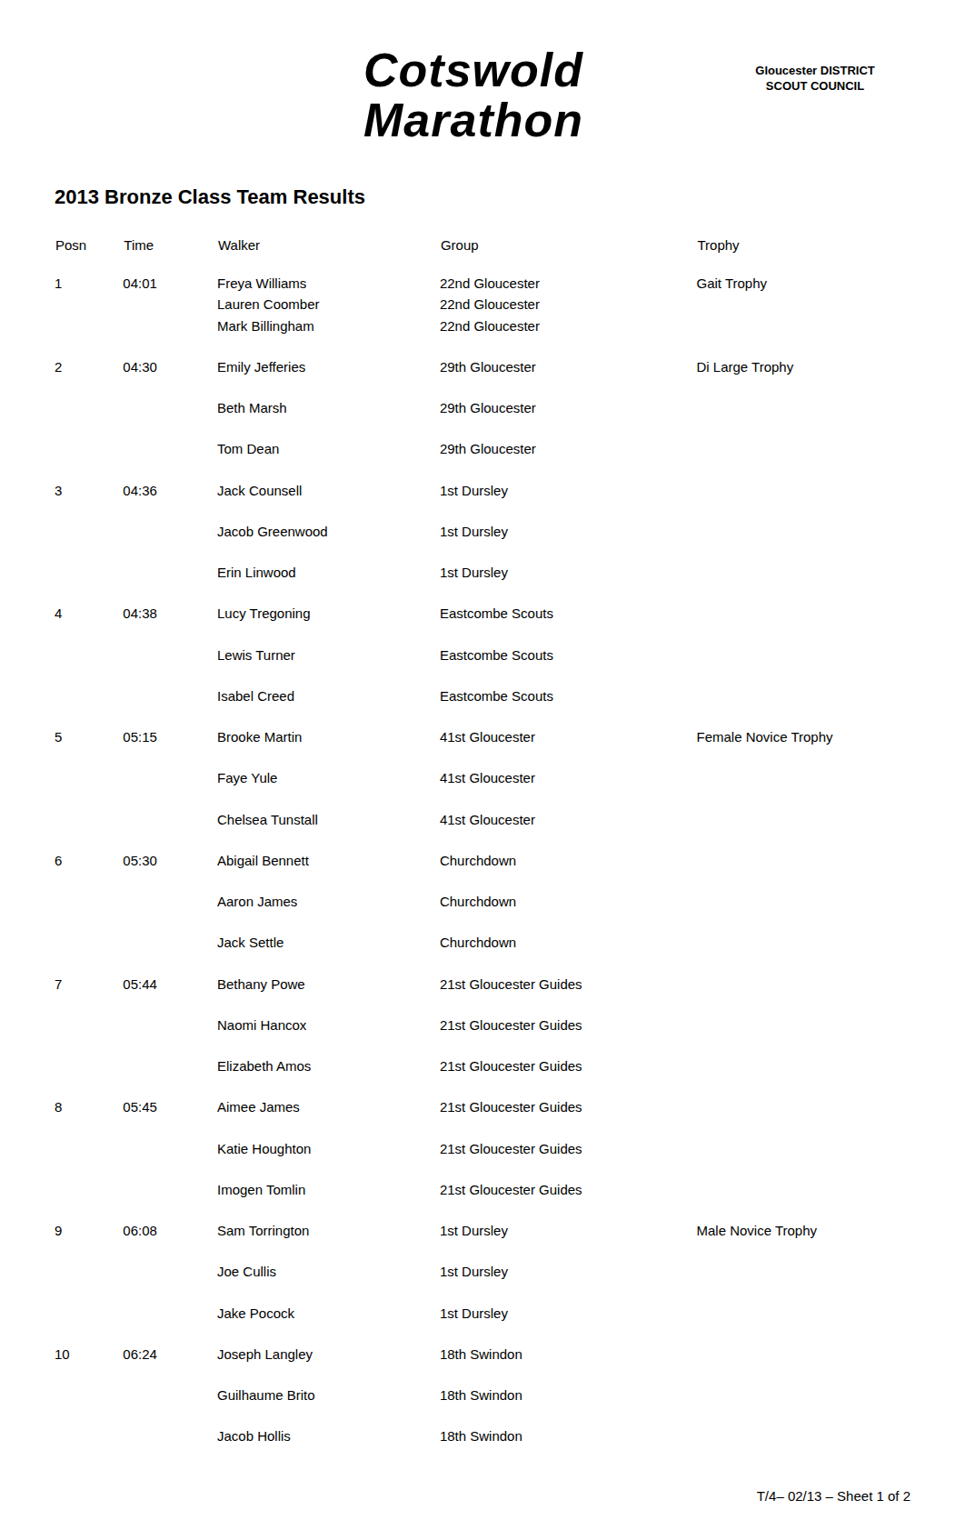Cotswold
Marathon
Gloucester DISTRICT
SCOUT COUNCIL
2013 Bronze Class Team Results
| Posn | Time | Walker | Group | Trophy |
| --- | --- | --- | --- | --- |
| 1 | 04:01 | Freya Williams | 22nd Gloucester | Gait Trophy |
| Lauren Coomber | 22nd Gloucester |
| Mark Billingham | 22nd Gloucester |
| 2 | 04:30 | Emily Jefferies | 29th Gloucester | Di Large Trophy |
| Beth Marsh | 29th Gloucester |
| Tom Dean | 29th Gloucester |
| 3 | 04:36 | Jack Counsell | 1st Dursley | |
| Jacob Greenwood | 1st Dursley |
| Erin Linwood | 1st Dursley |
| 4 | 04:38 | Lucy Tregoning | Eastcombe Scouts | |
| Lewis Turner | Eastcombe Scouts |
| Isabel Creed | Eastcombe Scouts |
| 5 | 05:15 | Brooke Martin | 41st Gloucester | Female Novice Trophy |
| Faye Yule | 41st Gloucester |
| Chelsea Tunstall | 41st Gloucester |
| 6 | 05:30 | Abigail Bennett | Churchdown | |
| Aaron James | Churchdown |
| Jack Settle | Churchdown |
| 7 | 05:44 | Bethany Powe | 21st Gloucester Guides | |
| Naomi Hancox | 21st Gloucester Guides |
| Elizabeth Amos | 21st Gloucester Guides |
| 8 | 05:45 | Aimee James | 21st Gloucester Guides | |
| Katie Houghton | 21st Gloucester Guides |
| Imogen Tomlin | 21st Gloucester Guides |
| 9 | 06:08 | Sam Torrington | 1st Dursley | Male Novice Trophy |
| Joe Cullis | 1st Dursley |
| Jake Pocock | 1st Dursley |
| 10 | 06:24 | Joseph Langley | 18th Swindon | |
| Guilhaume Brito | 18th Swindon |
| Jacob Hollis | 18th Swindon |
T/4– 02/13 – Sheet 1 of 2